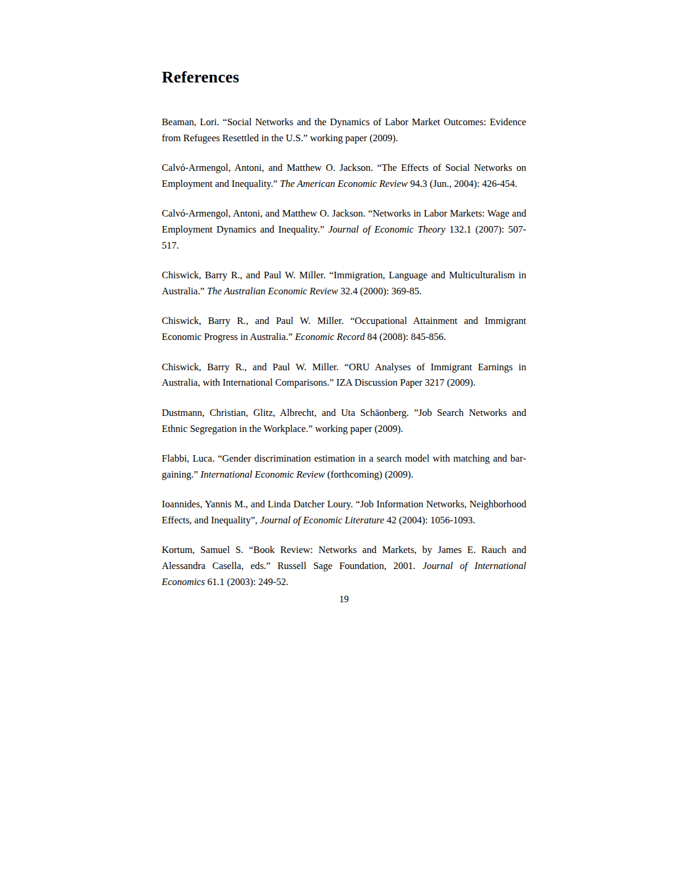References
Beaman, Lori. “Social Networks and the Dynamics of Labor Market Outcomes: Evidence from Refugees Resettled in the U.S.” working paper (2009).
Calvó-Armengol, Antoni, and Matthew O. Jackson. “The Effects of Social Networks on Employment and Inequality.” The American Economic Review 94.3 (Jun., 2004): 426-454.
Calvó-Armengol, Antoni, and Matthew O. Jackson. “Networks in Labor Markets: Wage and Employment Dynamics and Inequality.” Journal of Economic Theory 132.1 (2007): 507-517.
Chiswick, Barry R., and Paul W. Miller. “Immigration, Language and Multiculturalism in Australia.” The Australian Economic Review 32.4 (2000): 369-85.
Chiswick, Barry R., and Paul W. Miller. “Occupational Attainment and Immigrant Economic Progress in Australia.” Economic Record 84 (2008): 845-856.
Chiswick, Barry R., and Paul W. Miller. “ORU Analyses of Immigrant Earnings in Australia, with International Comparisons.” IZA Discussion Paper 3217 (2009).
Dustmann, Christian, Glitz, Albrecht, and Uta Schäonberg. ”Job Search Networks and Ethnic Segregation in the Workplace.” working paper (2009).
Flabbi, Luca. “Gender discrimination estimation in a search model with matching and bargaining.” International Economic Review (forthcoming) (2009).
Ioannides, Yannis M., and Linda Datcher Loury. “Job Information Networks, Neighborhood Effects, and Inequality”, Journal of Economic Literature 42 (2004): 1056-1093.
Kortum, Samuel S. “Book Review: Networks and Markets, by James E. Rauch and Alessandra Casella, eds.” Russell Sage Foundation, 2001. Journal of International Economics 61.1 (2003): 249-52.
19